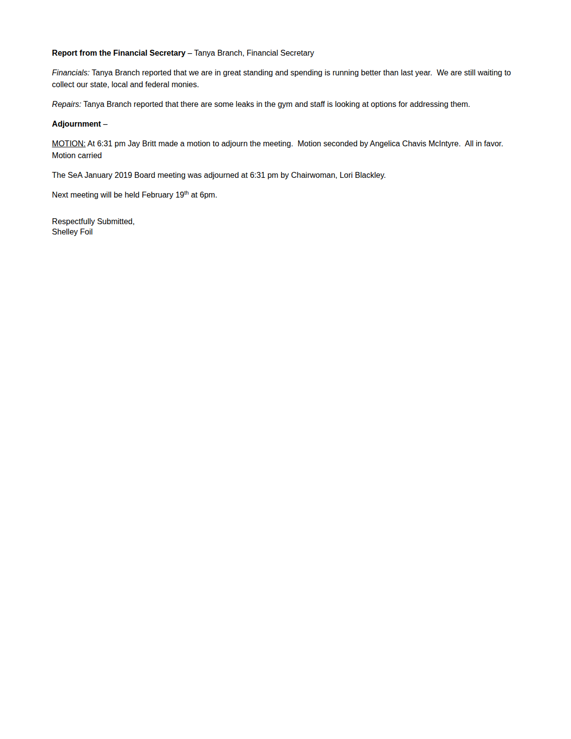Report from the Financial Secretary – Tanya Branch, Financial Secretary
Financials: Tanya Branch reported that we are in great standing and spending is running better than last year. We are still waiting to collect our state, local and federal monies.
Repairs: Tanya Branch reported that there are some leaks in the gym and staff is looking at options for addressing them.
Adjournment –
MOTION: At 6:31 pm Jay Britt made a motion to adjourn the meeting. Motion seconded by Angelica Chavis McIntyre. All in favor. Motion carried
The SeA January 2019 Board meeting was adjourned at 6:31 pm by Chairwoman, Lori Blackley.
Next meeting will be held February 19th at 6pm.
Respectfully Submitted,
Shelley Foil